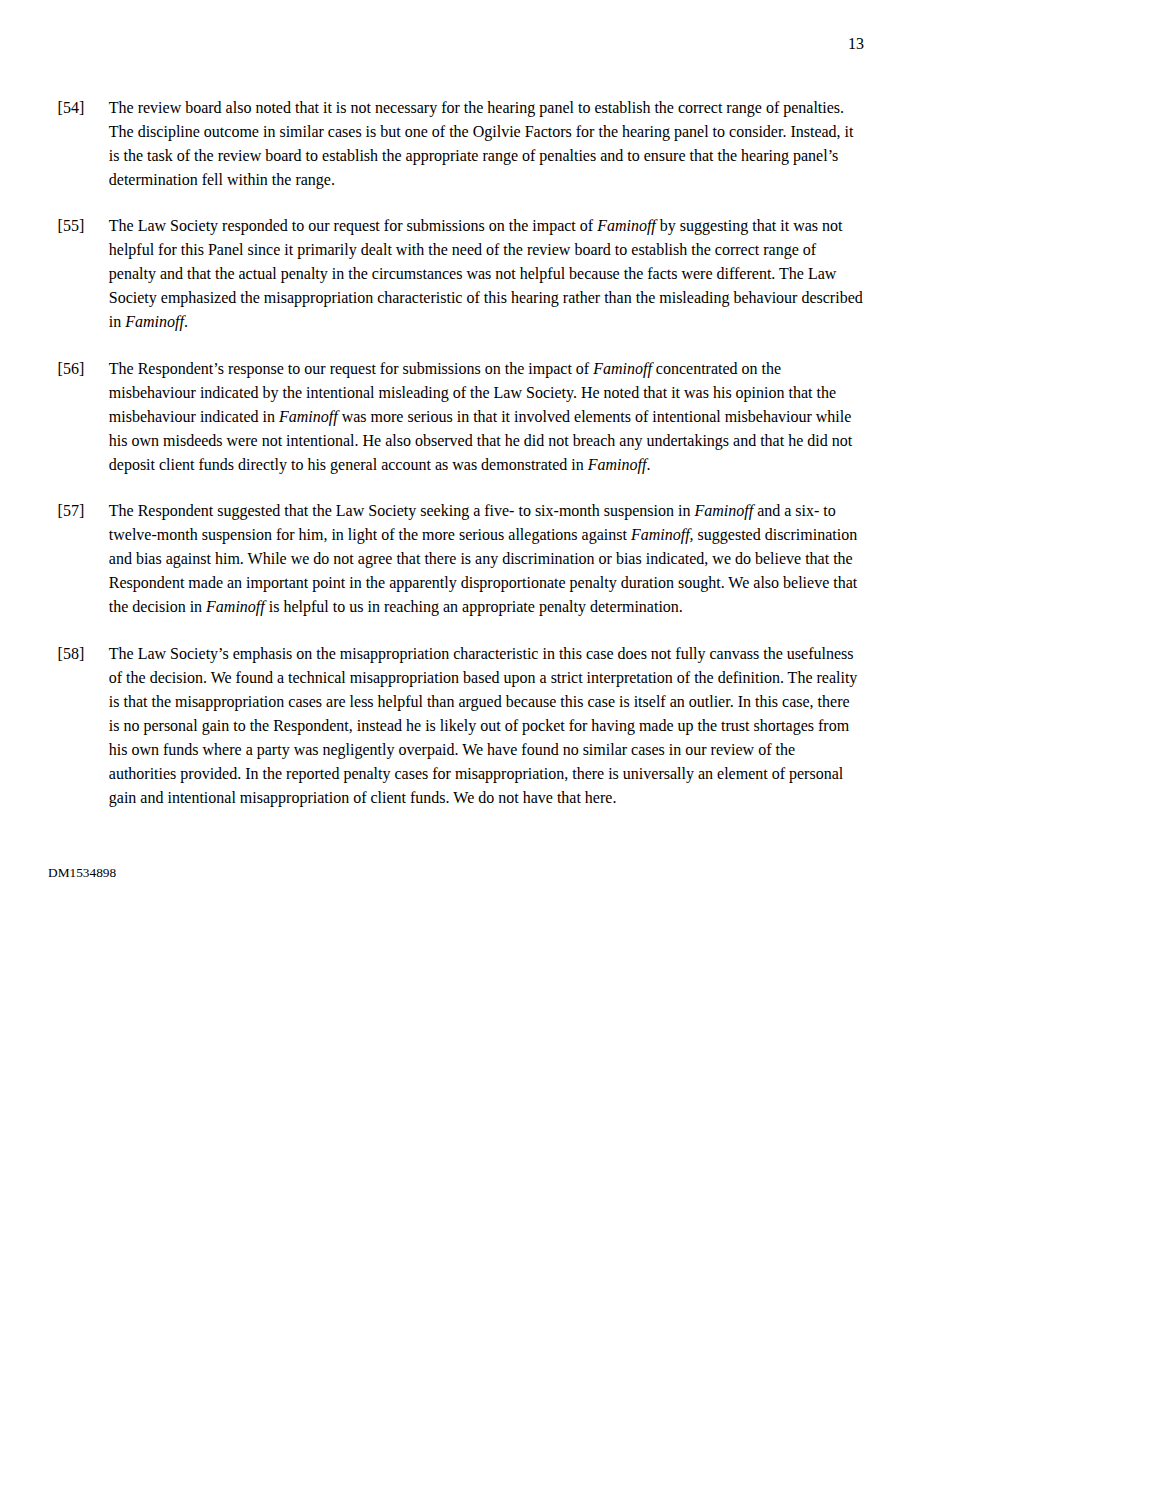13
[54] The review board also noted that it is not necessary for the hearing panel to establish the correct range of penalties. The discipline outcome in similar cases is but one of the Ogilvie Factors for the hearing panel to consider. Instead, it is the task of the review board to establish the appropriate range of penalties and to ensure that the hearing panel’s determination fell within the range.
[55] The Law Society responded to our request for submissions on the impact of Faminoff by suggesting that it was not helpful for this Panel since it primarily dealt with the need of the review board to establish the correct range of penalty and that the actual penalty in the circumstances was not helpful because the facts were different. The Law Society emphasized the misappropriation characteristic of this hearing rather than the misleading behaviour described in Faminoff.
[56] The Respondent’s response to our request for submissions on the impact of Faminoff concentrated on the misbehaviour indicated by the intentional misleading of the Law Society. He noted that it was his opinion that the misbehaviour indicated in Faminoff was more serious in that it involved elements of intentional misbehaviour while his own misdeeds were not intentional. He also observed that he did not breach any undertakings and that he did not deposit client funds directly to his general account as was demonstrated in Faminoff.
[57] The Respondent suggested that the Law Society seeking a five- to six-month suspension in Faminoff and a six- to twelve-month suspension for him, in light of the more serious allegations against Faminoff, suggested discrimination and bias against him. While we do not agree that there is any discrimination or bias indicated, we do believe that the Respondent made an important point in the apparently disproportionate penalty duration sought. We also believe that the decision in Faminoff is helpful to us in reaching an appropriate penalty determination.
[58] The Law Society’s emphasis on the misappropriation characteristic in this case does not fully canvass the usefulness of the decision. We found a technical misappropriation based upon a strict interpretation of the definition. The reality is that the misappropriation cases are less helpful than argued because this case is itself an outlier. In this case, there is no personal gain to the Respondent, instead he is likely out of pocket for having made up the trust shortages from his own funds where a party was negligently overpaid. We have found no similar cases in our review of the authorities provided. In the reported penalty cases for misappropriation, there is universally an element of personal gain and intentional misappropriation of client funds. We do not have that here.
DM1534898